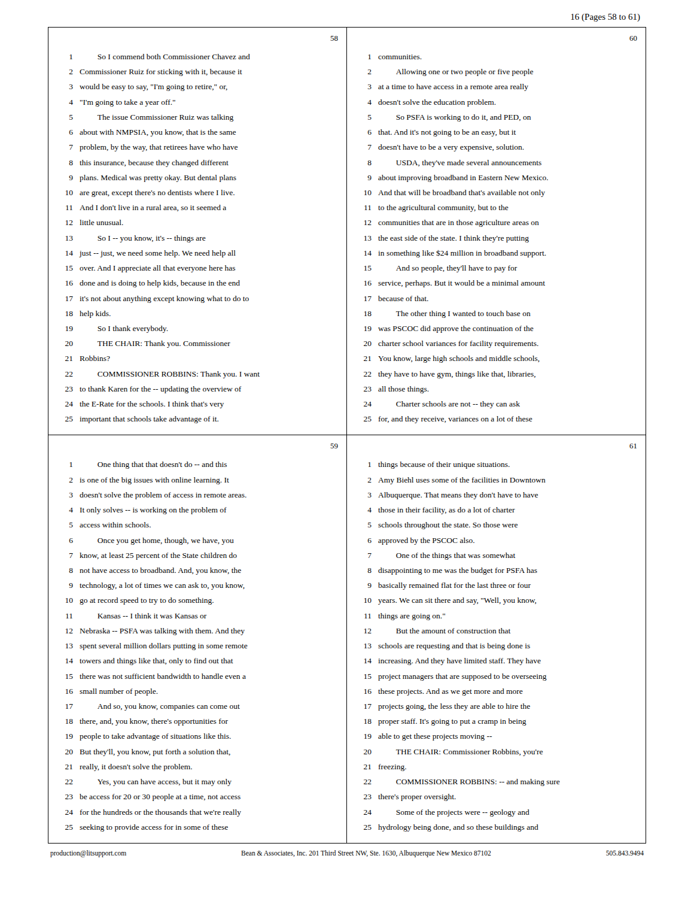16 (Pages 58 to 61)
58
| 1 | So I commend both Commissioner Chavez and |
| 2 | Commissioner Ruiz for sticking with it, because it |
| 3 | would be easy to say, "I'm going to retire," or, |
| 4 | "I'm going to take a year off." |
| 5 | The issue Commissioner Ruiz was talking |
| 6 | about with NMPSIA, you know, that is the same |
| 7 | problem, by the way, that retirees have who have |
| 8 | this insurance, because they changed different |
| 9 | plans. Medical was pretty okay. But dental plans |
| 10 | are great, except there's no dentists where I live. |
| 11 | And I don't live in a rural area, so it seemed a |
| 12 | little unusual. |
| 13 | So I -- you know, it's -- things are |
| 14 | just -- just, we need some help. We need help all |
| 15 | over. And I appreciate all that everyone here has |
| 16 | done and is doing to help kids, because in the end |
| 17 | it's not about anything except knowing what to do to |
| 18 | help kids. |
| 19 | So I thank everybody. |
| 20 | THE CHAIR: Thank you. Commissioner |
| 21 | Robbins? |
| 22 | COMMISSIONER ROBBINS: Thank you. I want |
| 23 | to thank Karen for the -- updating the overview of |
| 24 | the E-Rate for the schools. I think that's very |
| 25 | important that schools take advantage of it. |
60
| 1 | communities. |
| 2 | Allowing one or two people or five people |
| 3 | at a time to have access in a remote area really |
| 4 | doesn't solve the education problem. |
| 5 | So PSFA is working to do it, and PED, on |
| 6 | that. And it's not going to be an easy, but it |
| 7 | doesn't have to be a very expensive, solution. |
| 8 | USDA, they've made several announcements |
| 9 | about improving broadband in Eastern New Mexico. |
| 10 | And that will be broadband that's available not only |
| 11 | to the agricultural community, but to the |
| 12 | communities that are in those agriculture areas on |
| 13 | the east side of the state. I think they're putting |
| 14 | in something like $24 million in broadband support. |
| 15 | And so people, they'll have to pay for |
| 16 | service, perhaps. But it would be a minimal amount |
| 17 | because of that. |
| 18 | The other thing I wanted to touch base on |
| 19 | was PSCOC did approve the continuation of the |
| 20 | charter school variances for facility requirements. |
| 21 | You know, large high schools and middle schools, |
| 22 | they have to have gym, things like that, libraries, |
| 23 | all those things. |
| 24 | Charter schools are not -- they can ask |
| 25 | for, and they receive, variances on a lot of these |
59
| 1 | One thing that that doesn't do -- and this |
| 2 | is one of the big issues with online learning. It |
| 3 | doesn't solve the problem of access in remote areas. |
| 4 | It only solves -- is working on the problem of |
| 5 | access within schools. |
| 6 | Once you get home, though, we have, you |
| 7 | know, at least 25 percent of the State children do |
| 8 | not have access to broadband. And, you know, the |
| 9 | technology, a lot of times we can ask to, you know, |
| 10 | go at record speed to try to do something. |
| 11 | Kansas -- I think it was Kansas or |
| 12 | Nebraska -- PSFA was talking with them. And they |
| 13 | spent several million dollars putting in some remote |
| 14 | towers and things like that, only to find out that |
| 15 | there was not sufficient bandwidth to handle even a |
| 16 | small number of people. |
| 17 | And so, you know, companies can come out |
| 18 | there, and, you know, there's opportunities for |
| 19 | people to take advantage of situations like this. |
| 20 | But they'll, you know, put forth a solution that, |
| 21 | really, it doesn't solve the problem. |
| 22 | Yes, you can have access, but it may only |
| 23 | be access for 20 or 30 people at a time, not access |
| 24 | for the hundreds or the thousands that we're really |
| 25 | seeking to provide access for in some of these |
61
| 1 | things because of their unique situations. |
| 2 | Amy Biehl uses some of the facilities in Downtown |
| 3 | Albuquerque. That means they don't have to have |
| 4 | those in their facility, as do a lot of charter |
| 5 | schools throughout the state. So those were |
| 6 | approved by the PSCOC also. |
| 7 | One of the things that was somewhat |
| 8 | disappointing to me was the budget for PSFA has |
| 9 | basically remained flat for the last three or four |
| 10 | years. We can sit there and say, "Well, you know, |
| 11 | things are going on." |
| 12 | But the amount of construction that |
| 13 | schools are requesting and that is being done is |
| 14 | increasing. And they have limited staff. They have |
| 15 | project managers that are supposed to be overseeing |
| 16 | these projects. And as we get more and more |
| 17 | projects going, the less they are able to hire the |
| 18 | proper staff. It's going to put a cramp in being |
| 19 | able to get these projects moving -- |
| 20 | THE CHAIR: Commissioner Robbins, you're |
| 21 | freezing. |
| 22 | COMMISSIONER ROBBINS: -- and making sure |
| 23 | there's proper oversight. |
| 24 | Some of the projects were -- geology and |
| 25 | hydrology being done, and so these buildings and |
production@litsupport.com
Bean & Associates, Inc. 201 Third Street NW, Ste. 1630, Albuquerque New Mexico 87102
505.843.9494